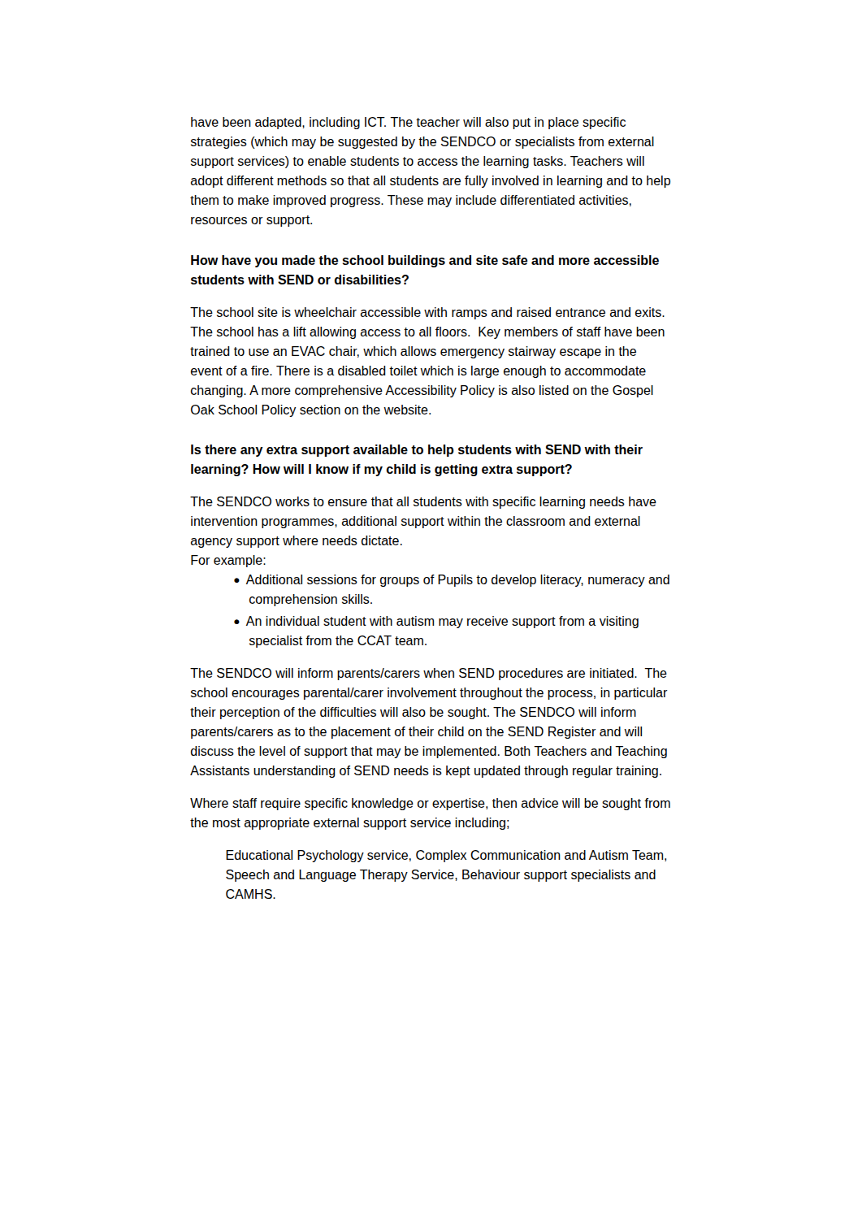have been adapted, including ICT. The teacher will also put in place specific strategies (which may be suggested by the SENDCO or specialists from external support services) to enable students to access the learning tasks. Teachers will adopt different methods so that all students are fully involved in learning and to help them to make improved progress. These may include differentiated activities, resources or support.
How have you made the school buildings and site safe and more accessible students with SEND or disabilities?
The school site is wheelchair accessible with ramps and raised entrance and exits. The school has a lift allowing access to all floors. Key members of staff have been trained to use an EVAC chair, which allows emergency stairway escape in the event of a fire. There is a disabled toilet which is large enough to accommodate changing. A more comprehensive Accessibility Policy is also listed on the Gospel Oak School Policy section on the website.
Is there any extra support available to help students with SEND with their learning? How will I know if my child is getting extra support?
The SENDCO works to ensure that all students with specific learning needs have intervention programmes, additional support within the classroom and external agency support where needs dictate.
For example:
Additional sessions for groups of Pupils to develop literacy, numeracy and comprehension skills.
An individual student with autism may receive support from a visiting specialist from the CCAT team.
The SENDCO will inform parents/carers when SEND procedures are initiated. The school encourages parental/carer involvement throughout the process, in particular their perception of the difficulties will also be sought. The SENDCO will inform parents/carers as to the placement of their child on the SEND Register and will discuss the level of support that may be implemented. Both Teachers and Teaching Assistants understanding of SEND needs is kept updated through regular training.
Where staff require specific knowledge or expertise, then advice will be sought from the most appropriate external support service including;
Educational Psychology service, Complex Communication and Autism Team, Speech and Language Therapy Service, Behaviour support specialists and CAMHS.